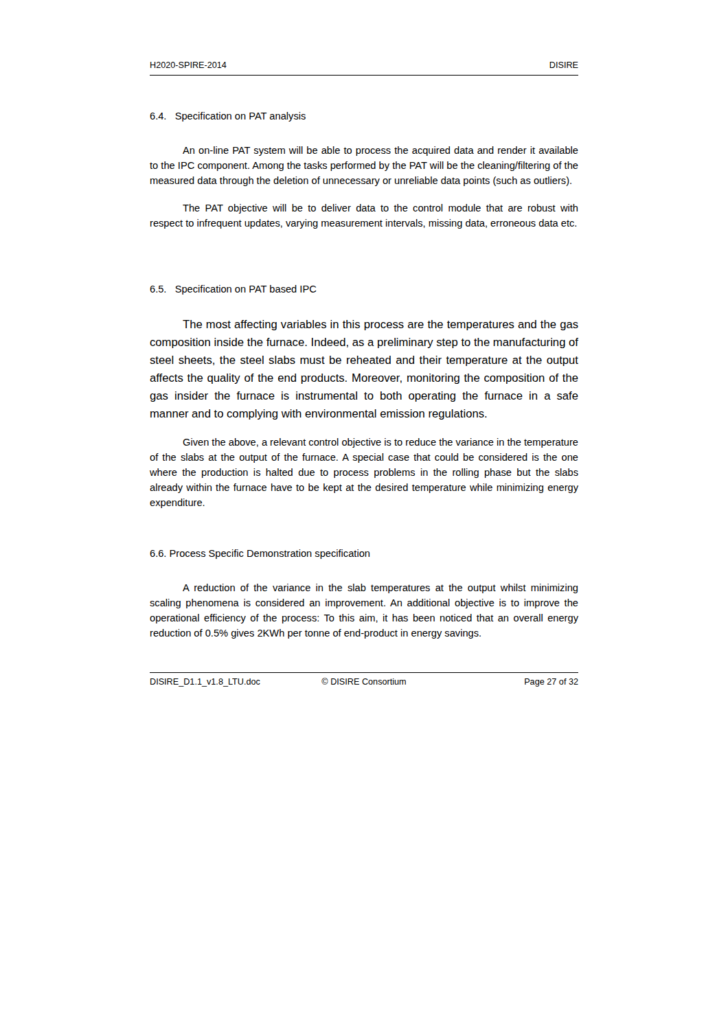H2020-SPIRE-2014
DISIRE
6.4. Specification on PAT analysis
An on-line PAT system will be able to process the acquired data and render it available to the IPC component. Among the tasks performed by the PAT will be the cleaning/filtering of the measured data through the deletion of unnecessary or unreliable data points (such as outliers).
The PAT objective will be to deliver data to the control module that are robust with respect to infrequent updates, varying measurement intervals, missing data, erroneous data etc.
6.5. Specification on PAT based IPC
The most affecting variables in this process are the temperatures and the gas composition inside the furnace. Indeed, as a preliminary step to the manufacturing of steel sheets, the steel slabs must be reheated and their temperature at the output affects the quality of the end products. Moreover, monitoring the composition of the gas insider the furnace is instrumental to both operating the furnace in a safe manner and to complying with environmental emission regulations.
Given the above, a relevant control objective is to reduce the variance in the temperature of the slabs at the output of the furnace. A special case that could be considered is the one where the production is halted due to process problems in the rolling phase but the slabs already within the furnace have to be kept at the desired temperature while minimizing energy expenditure.
6.6. Process Specific Demonstration specification
A reduction of the variance in the slab temperatures at the output whilst minimizing scaling phenomena is considered an improvement. An additional objective is to improve the operational efficiency of the process: To this aim, it has been noticed that an overall energy reduction of 0.5% gives 2KWh per tonne of end-product in energy savings.
DISIRE_D1.1_v1.8_LTU.doc
© DISIRE Consortium
Page 27 of 32